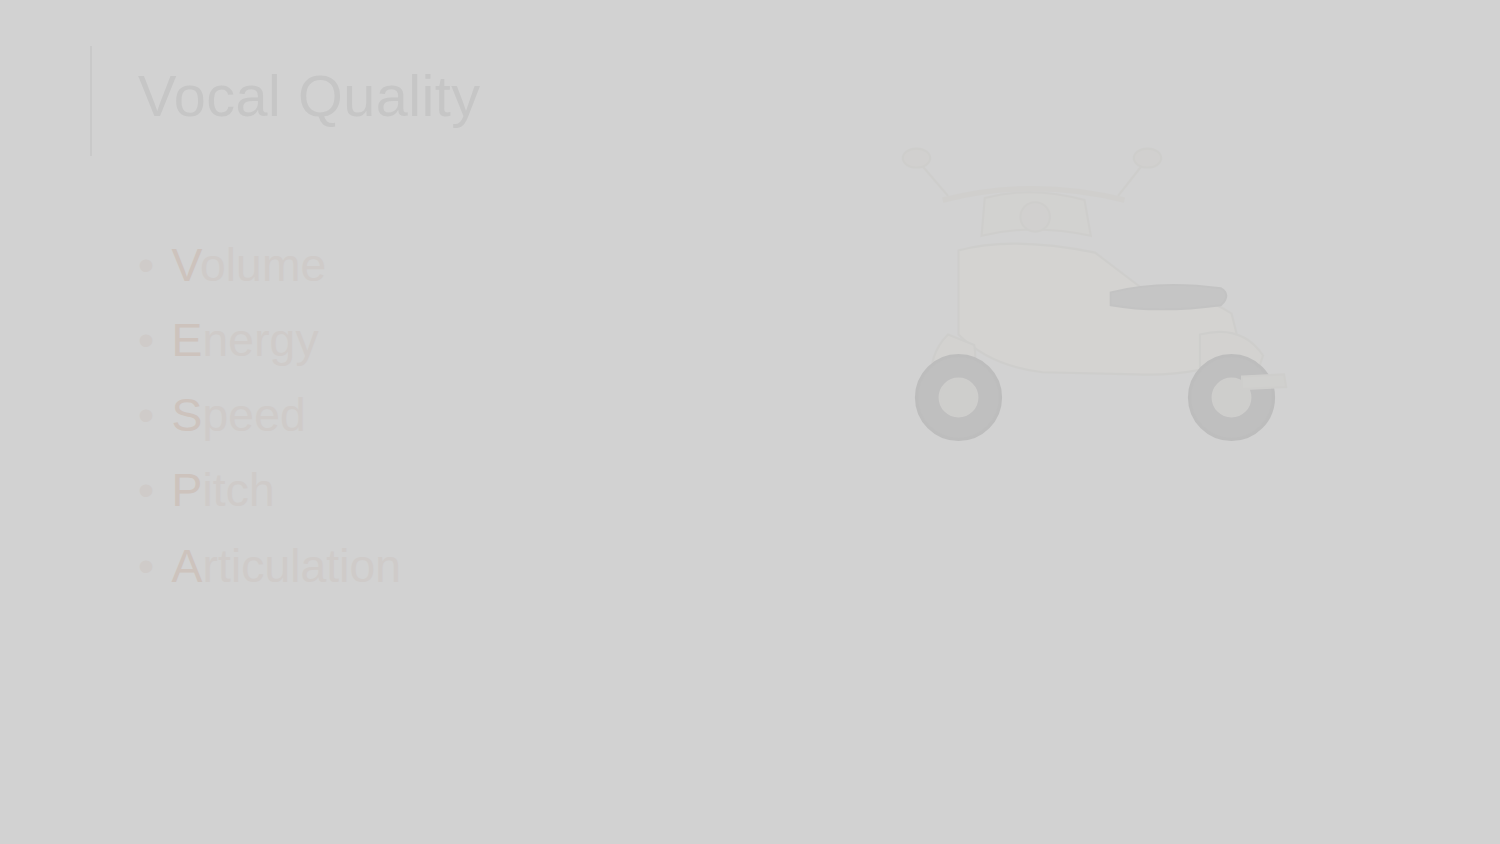Vocal Quality
Volume
Energy
Speed
Pitch
Articulation